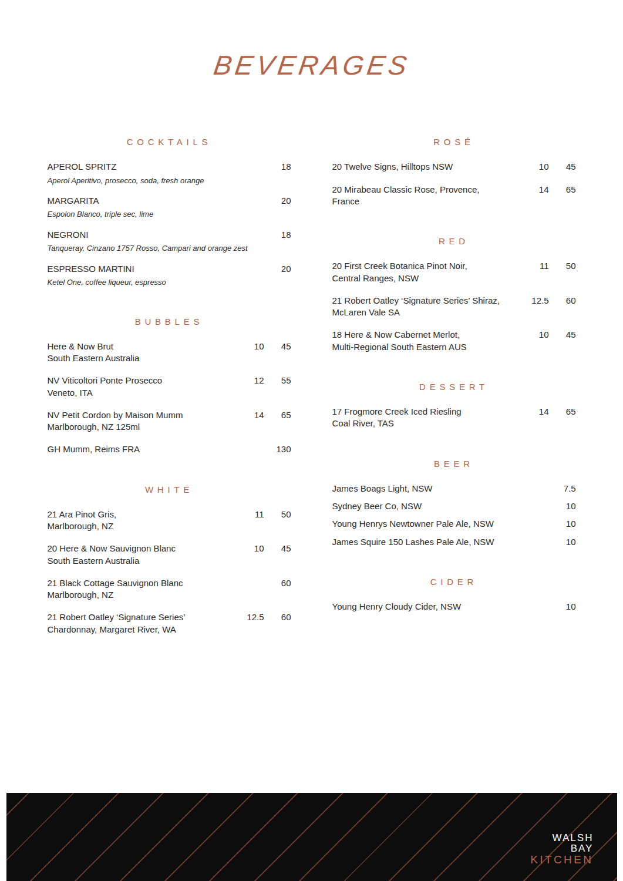BEVERAGES
Cocktails
APEROL SPRITZ
18
Aperol Aperitivo, prosecco, soda, fresh orange
MARGARITA
20
Espolon Blanco, triple sec, lime
NEGRONI
18
Tanqueray, Cinzano 1757 Rosso, Campari and orange zest
ESPRESSO MARTINI
20
Ketel One, coffee liqueur, espresso
Bubbles
Here & Now Brut
South Eastern Australia
10
45
NV Viticoltori Ponte Prosecco
Veneto, ITA
12
55
NV Petit Cordon by Maison Mumm
Marlborough, NZ 125ml
14
65
GH Mumm, Reims FRA
130
White
21 Ara Pinot Gris,
Marlborough, NZ
11
50
20 Here & Now Sauvignon Blanc
South Eastern Australia
10
45
21 Black Cottage Sauvignon Blanc
Marlborough, NZ
60
21 Robert Oatley ‘Signature Series’
Chardonnay, Margaret River, WA
12.5
60
Rosé
20 Twelve Signs, Hilltops NSW
10
45
20 Mirabeau Classic Rose, Provence,
France
14
65
Red
20 First Creek Botanica Pinot Noir,
Central Ranges, NSW
11
50
21 Robert Oatley ‘Signature Series’ Shiraz,
McLaren Vale SA
12.5
60
18 Here & Now Cabernet Merlot,
Multi-Regional South Eastern AUS
10
45
Dessert
17 Frogmore Creek Iced Riesling
Coal River, TAS
14
65
Beer
James Boags Light, NSW
7.5
Sydney Beer Co, NSW
10
Young Henrys Newtowner Pale Ale, NSW
10
James Squire 150 Lashes Pale Ale, NSW
10
Cider
Young Henry Cloudy Cider, NSW
10
WALSH BAY KITCHEN